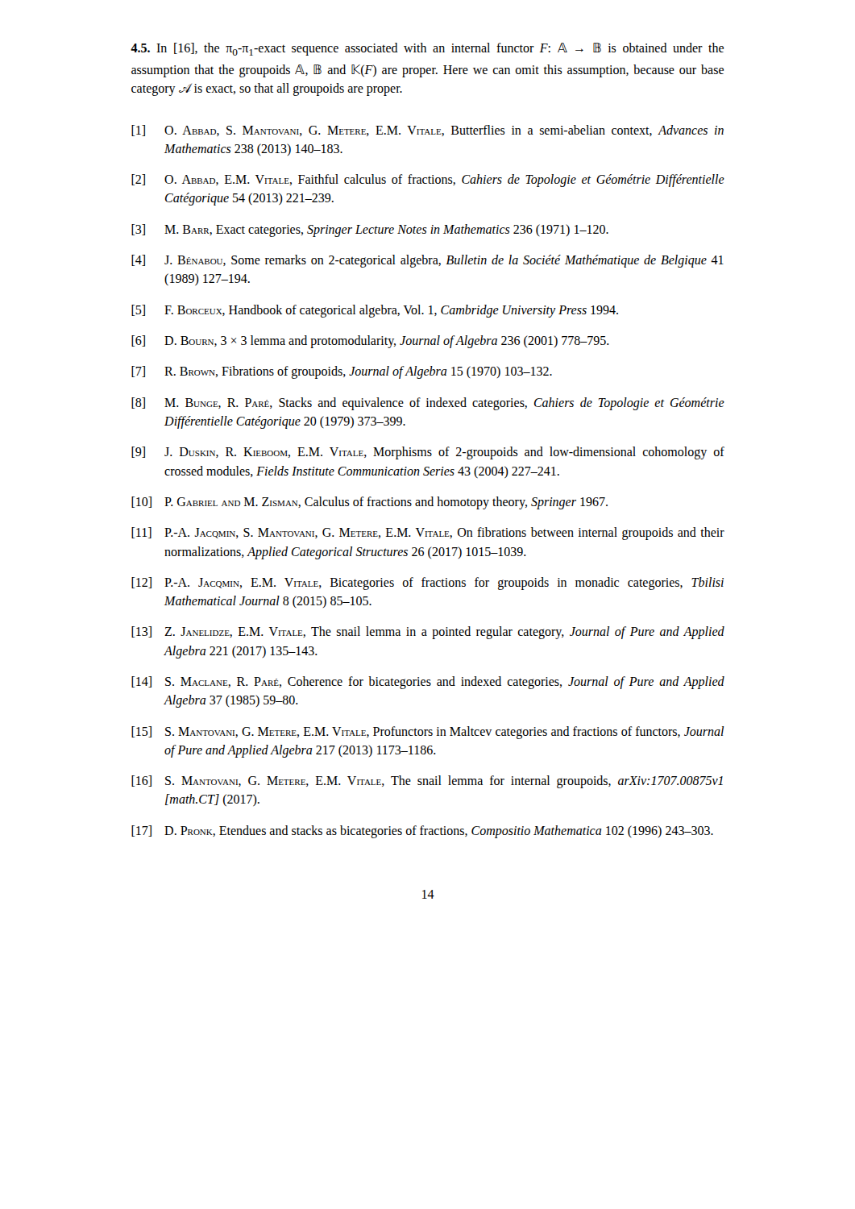4.5. In [16], the π0-π1-exact sequence associated with an internal functor F: 𝔸 → 𝔹 is obtained under the assumption that the groupoids 𝔸, 𝔹 and 𝕂(F) are proper. Here we can omit this assumption, because our base category 𝒜 is exact, so that all groupoids are proper.
[1] O. Abbad, S. Mantovani, G. Metere, E.M. Vitale, Butterflies in a semi-abelian context, Advances in Mathematics 238 (2013) 140–183.
[2] O. Abbad, E.M. Vitale, Faithful calculus of fractions, Cahiers de Topologie et Géométrie Différentielle Catégorique 54 (2013) 221–239.
[3] M. Barr, Exact categories, Springer Lecture Notes in Mathematics 236 (1971) 1–120.
[4] J. Bénabou, Some remarks on 2-categorical algebra, Bulletin de la Société Mathématique de Belgique 41 (1989) 127–194.
[5] F. Borceux, Handbook of categorical algebra, Vol. 1, Cambridge University Press 1994.
[6] D. Bourn, 3 × 3 lemma and protomodularity, Journal of Algebra 236 (2001) 778–795.
[7] R. Brown, Fibrations of groupoids, Journal of Algebra 15 (1970) 103–132.
[8] M. Bunge, R. Paré, Stacks and equivalence of indexed categories, Cahiers de Topologie et Géométrie Différentielle Catégorique 20 (1979) 373–399.
[9] J. Duskin, R. Kieboom, E.M. Vitale, Morphisms of 2-groupoids and low-dimensional cohomology of crossed modules, Fields Institute Communication Series 43 (2004) 227–241.
[10] P. Gabriel and M. Zisman, Calculus of fractions and homotopy theory, Springer 1967.
[11] P.-A. Jacqmin, S. Mantovani, G. Metere, E.M. Vitale, On fibrations between internal groupoids and their normalizations, Applied Categorical Structures 26 (2017) 1015–1039.
[12] P.-A. Jacqmin, E.M. Vitale, Bicategories of fractions for groupoids in monadic categories, Tbilisi Mathematical Journal 8 (2015) 85–105.
[13] Z. Janelidze, E.M. Vitale, The snail lemma in a pointed regular category, Journal of Pure and Applied Algebra 221 (2017) 135–143.
[14] S. Maclane, R. Paré, Coherence for bicategories and indexed categories, Journal of Pure and Applied Algebra 37 (1985) 59–80.
[15] S. Mantovani, G. Metere, E.M. Vitale, Profunctors in Maltcev categories and fractions of functors, Journal of Pure and Applied Algebra 217 (2013) 1173–1186.
[16] S. Mantovani, G. Metere, E.M. Vitale, The snail lemma for internal groupoids, arXiv:1707.00875v1 [math.CT] (2017).
[17] D. Pronk, Etendues and stacks as bicategories of fractions, Compositio Mathematica 102 (1996) 243–303.
14